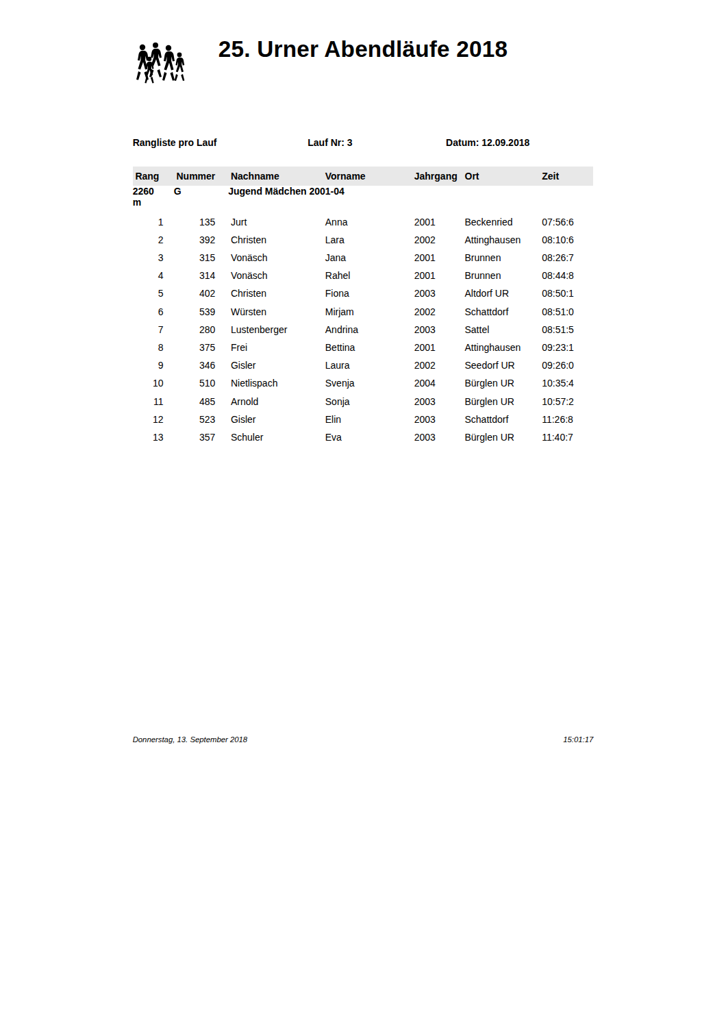25. Urner Abendläufe 2018
Rangliste pro Lauf
Lauf Nr: 3
Datum: 12.09.2018
| 2260 m | G | Jugend Mädchen 2001-04 |
| Rang | Nummer | Nachname | Vorname | Jahrgang | Ort | Zeit |
| 1 | 135 | Jurt | Anna | 2001 | Beckenried | 07:56:6 |
| 2 | 392 | Christen | Lara | 2002 | Attinghausen | 08:10:6 |
| 3 | 315 | Vonäsch | Jana | 2001 | Brunnen | 08:26:7 |
| 4 | 314 | Vonäsch | Rahel | 2001 | Brunnen | 08:44:8 |
| 5 | 402 | Christen | Fiona | 2003 | Altdorf UR | 08:50:1 |
| 6 | 539 | Würsten | Mirjam | 2002 | Schattdorf | 08:51:0 |
| 7 | 280 | Lustenberger | Andrina | 2003 | Sattel | 08:51:5 |
| 8 | 375 | Frei | Bettina | 2001 | Attinghausen | 09:23:1 |
| 9 | 346 | Gisler | Laura | 2002 | Seedorf UR | 09:26:0 |
| 10 | 510 | Nietlispach | Svenja | 2004 | Bürglen UR | 10:35:4 |
| 11 | 485 | Arnold | Sonja | 2003 | Bürglen UR | 10:57:2 |
| 12 | 523 | Gisler | Elin | 2003 | Schattdorf | 11:26:8 |
| 13 | 357 | Schuler | Eva | 2003 | Bürglen UR | 11:40:7 |
Donnerstag, 13. September 2018
15:01:17